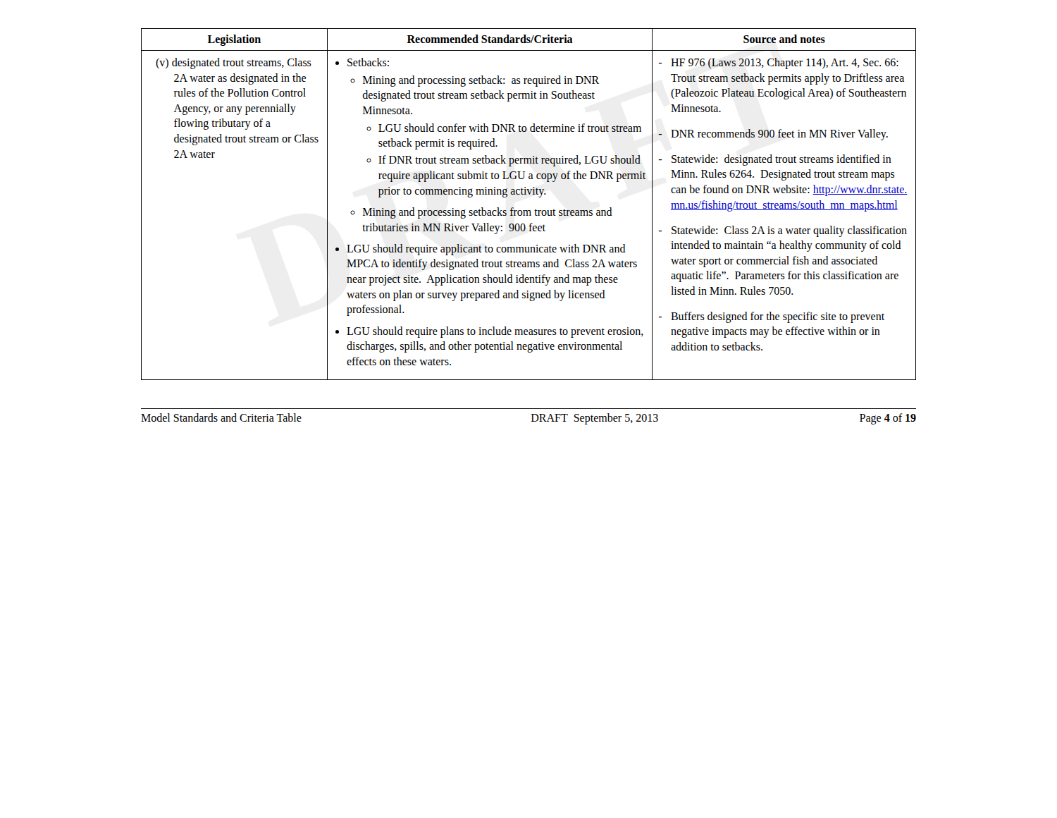DRAFT
| Legislation | Recommended Standards/Criteria | Source and notes |
| --- | --- | --- |
| (v) designated trout streams, Class 2A water as designated in the rules of the Pollution Control Agency, or any perennially flowing tributary of a designated trout stream or Class 2A water | Setbacks: Mining and processing setback: as required in DNR designated trout stream setback permit in Southeast Minnesota. LGU should confer with DNR to determine if trout stream setback permit is required. If DNR trout stream setback permit required, LGU should require applicant submit to LGU a copy of the DNR permit prior to commencing mining activity. Mining and processing setbacks from trout streams and tributaries in MN River Valley: 900 feet LGU should require applicant to communicate with DNR and MPCA to identify designated trout streams and Class 2A waters near project site. Application should identify and map these waters on plan or survey prepared and signed by licensed professional. LGU should require plans to include measures to prevent erosion, discharges, spills, and other potential negative environmental effects on these waters. | HF 976 (Laws 2013, Chapter 114), Art. 4, Sec. 66: Trout stream setback permits apply to Driftless area (Paleozoic Plateau Ecological Area) of Southeastern Minnesota. DNR recommends 900 feet in MN River Valley. Statewide: designated trout streams identified in Minn. Rules 6264. Designated trout stream maps can be found on DNR website: http://www.dnr.state.mn.us/fishing/trout_streams/south_mn_maps.html Statewide: Class 2A is a water quality classification intended to maintain “a healthy community of cold water sport or commercial fish and associated aquatic life”. Parameters for this classification are listed in Minn. Rules 7050. Buffers designed for the specific site to prevent negative impacts may be effective within or in addition to setbacks. |
Model Standards and Criteria Table
DRAFT September 5, 2013
Page 4 of 19